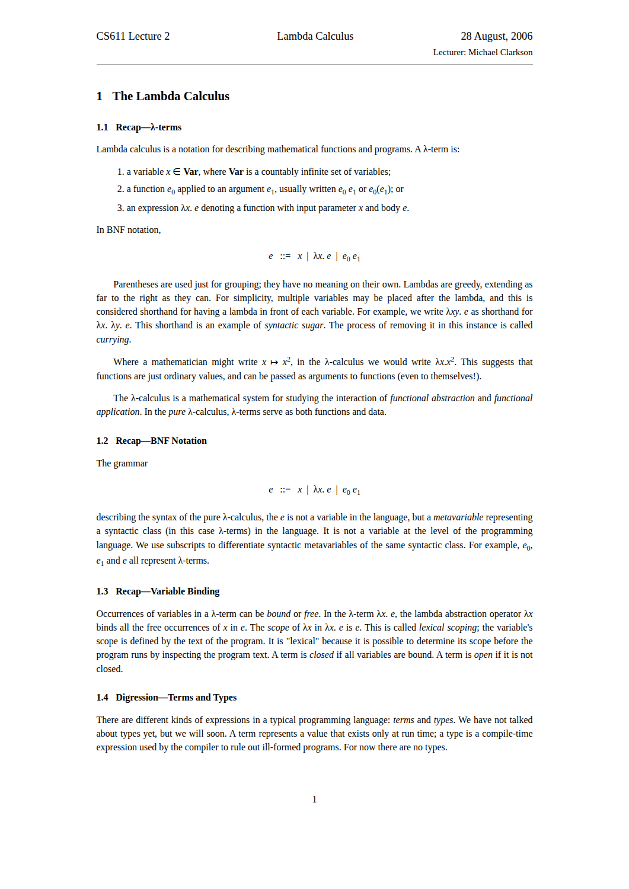CS611 Lecture 2
Lambda Calculus
28 August, 2006
Lecturer: Michael Clarkson
1 The Lambda Calculus
1.1 Recap—λ-terms
Lambda calculus is a notation for describing mathematical functions and programs. A λ-term is:
a variable x ∈ Var, where Var is a countably infinite set of variables;
a function e0 applied to an argument e1, usually written e0 e1 or e0(e1); or
an expression λx. e denoting a function with input parameter x and body e.
In BNF notation,
e ::= x | λx. e | e0 e1
Parentheses are used just for grouping; they have no meaning on their own. Lambdas are greedy, extending as far to the right as they can. For simplicity, multiple variables may be placed after the lambda, and this is considered shorthand for having a lambda in front of each variable. For example, we write λxy. e as shorthand for λx. λy. e. This shorthand is an example of syntactic sugar. The process of removing it in this instance is called currying.
Where a mathematician might write x ↦ x2, in the λ-calculus we would write λx.x2. This suggests that functions are just ordinary values, and can be passed as arguments to functions (even to themselves!).
The λ-calculus is a mathematical system for studying the interaction of functional abstraction and functional application. In the pure λ-calculus, λ-terms serve as both functions and data.
1.2 Recap—BNF Notation
The grammar
e ::= x | λx. e | e0 e1
describing the syntax of the pure λ-calculus, the e is not a variable in the language, but a metavariable representing a syntactic class (in this case λ-terms) in the language. It is not a variable at the level of the programming language. We use subscripts to differentiate syntactic metavariables of the same syntactic class. For example, e0, e1 and e all represent λ-terms.
1.3 Recap—Variable Binding
Occurrences of variables in a λ-term can be bound or free. In the λ-term λx. e, the lambda abstraction operator λx binds all the free occurrences of x in e. The scope of λx in λx. e is e. This is called lexical scoping; the variable's scope is defined by the text of the program. It is "lexical" because it is possible to determine its scope before the program runs by inspecting the program text. A term is closed if all variables are bound. A term is open if it is not closed.
1.4 Digression—Terms and Types
There are different kinds of expressions in a typical programming language: terms and types. We have not talked about types yet, but we will soon. A term represents a value that exists only at run time; a type is a compile-time expression used by the compiler to rule out ill-formed programs. For now there are no types.
1